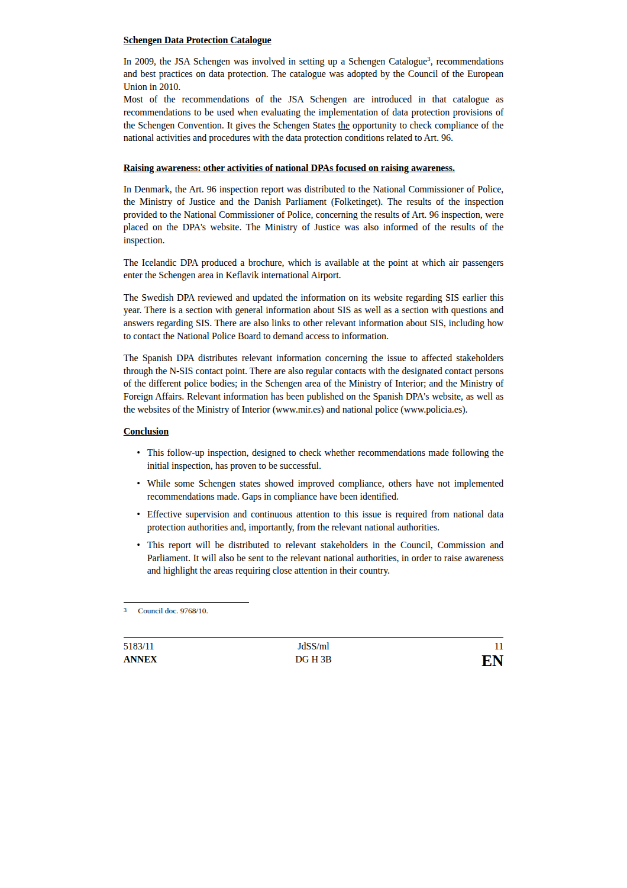Schengen Data Protection Catalogue
In 2009, the JSA Schengen was involved in setting up a Schengen Catalogue3, recommendations and best practices on data protection. The catalogue was adopted by the Council of the European Union in 2010.
Most of the recommendations of the JSA Schengen are introduced in that catalogue as recommendations to be used when evaluating the implementation of data protection provisions of the Schengen Convention. It gives the Schengen States the opportunity to check compliance of the national activities and procedures with the data protection conditions related to Art. 96.
Raising awareness: other activities of national DPAs focused on raising awareness.
In Denmark, the Art. 96 inspection report was distributed to the National Commissioner of Police, the Ministry of Justice and the Danish Parliament (Folketinget). The results of the inspection provided to the National Commissioner of Police, concerning the results of Art. 96 inspection, were placed on the DPA's website. The Ministry of Justice was also informed of the results of the inspection.
The Icelandic DPA produced a brochure, which is available at the point at which air passengers enter the Schengen area in Keflavik international Airport.
The Swedish DPA reviewed and updated the information on its website regarding SIS earlier this year. There is a section with general information about SIS as well as a section with questions and answers regarding SIS. There are also links to other relevant information about SIS, including how to contact the National Police Board to demand access to information.
The Spanish DPA distributes relevant information concerning the issue to affected stakeholders through the N-SIS contact point. There are also regular contacts with the designated contact persons of the different police bodies; in the Schengen area of the Ministry of Interior; and the Ministry of Foreign Affairs. Relevant information has been published on the Spanish DPA's website, as well as the websites of the Ministry of Interior (www.mir.es) and national police (www.policia.es).
Conclusion
This follow-up inspection, designed to check whether recommendations made following the initial inspection, has proven to be successful.
While some Schengen states showed improved compliance, others have not implemented recommendations made. Gaps in compliance have been identified.
Effective supervision and continuous attention to this issue is required from national data protection authorities and, importantly, from the relevant national authorities.
This report will be distributed to relevant stakeholders in the Council, Commission and Parliament. It will also be sent to the relevant national authorities, in order to raise awareness and highlight the areas requiring close attention in their country.
3
Council doc. 9768/10.
5183/11
ANNEX
JdSS/ml
DG H 3B
11
EN